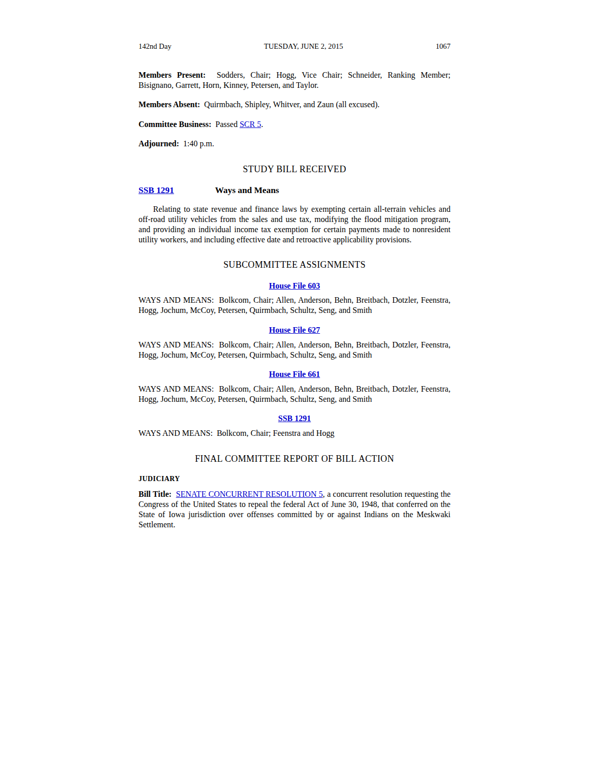142nd Day TUESDAY, JUNE 2, 2015 1067
Members Present: Sodders, Chair; Hogg, Vice Chair; Schneider, Ranking Member; Bisignano, Garrett, Horn, Kinney, Petersen, and Taylor.
Members Absent: Quirmbach, Shipley, Whitver, and Zaun (all excused).
Committee Business: Passed SCR 5.
Adjourned: 1:40 p.m.
STUDY BILL RECEIVED
SSB 1291 Ways and Means
Relating to state revenue and finance laws by exempting certain all-terrain vehicles and off-road utility vehicles from the sales and use tax, modifying the flood mitigation program, and providing an individual income tax exemption for certain payments made to nonresident utility workers, and including effective date and retroactive applicability provisions.
SUBCOMMITTEE ASSIGNMENTS
House File 603
WAYS AND MEANS: Bolkcom, Chair; Allen, Anderson, Behn, Breitbach, Dotzler, Feenstra, Hogg, Jochum, McCoy, Petersen, Quirmbach, Schultz, Seng, and Smith
House File 627
WAYS AND MEANS: Bolkcom, Chair; Allen, Anderson, Behn, Breitbach, Dotzler, Feenstra, Hogg, Jochum, McCoy, Petersen, Quirmbach, Schultz, Seng, and Smith
House File 661
WAYS AND MEANS: Bolkcom, Chair; Allen, Anderson, Behn, Breitbach, Dotzler, Feenstra, Hogg, Jochum, McCoy, Petersen, Quirmbach, Schultz, Seng, and Smith
SSB 1291
WAYS AND MEANS: Bolkcom, Chair; Feenstra and Hogg
FINAL COMMITTEE REPORT OF BILL ACTION
JUDICIARY
Bill Title: SENATE CONCURRENT RESOLUTION 5, a concurrent resolution requesting the Congress of the United States to repeal the federal Act of June 30, 1948, that conferred on the State of Iowa jurisdiction over offenses committed by or against Indians on the Meskwaki Settlement.